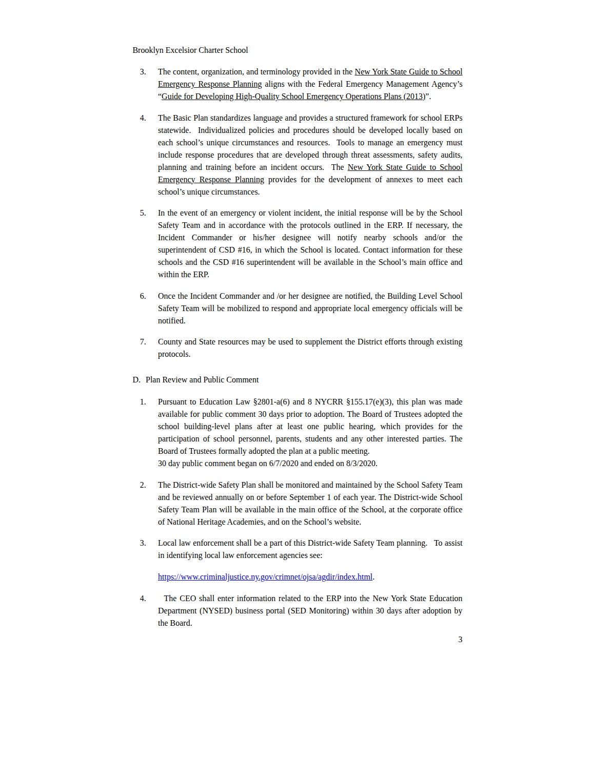Brooklyn Excelsior Charter School
3. The content, organization, and terminology provided in the New York State Guide to School Emergency Response Planning aligns with the Federal Emergency Management Agency’s “Guide for Developing High-Quality School Emergency Operations Plans (2013)”.
4. The Basic Plan standardizes language and provides a structured framework for school ERPs statewide. Individualized policies and procedures should be developed locally based on each school’s unique circumstances and resources. Tools to manage an emergency must include response procedures that are developed through threat assessments, safety audits, planning and training before an incident occurs. The New York State Guide to School Emergency Response Planning provides for the development of annexes to meet each school’s unique circumstances.
5. In the event of an emergency or violent incident, the initial response will be by the School Safety Team and in accordance with the protocols outlined in the ERP. If necessary, the Incident Commander or his/her designee will notify nearby schools and/or the superintendent of CSD #16, in which the School is located. Contact information for these schools and the CSD #16 superintendent will be available in the School’s main office and within the ERP.
6. Once the Incident Commander and /or her designee are notified, the Building Level School Safety Team will be mobilized to respond and appropriate local emergency officials will be notified.
7. County and State resources may be used to supplement the District efforts through existing protocols.
D. Plan Review and Public Comment
1. Pursuant to Education Law §2801-a(6) and 8 NYCRR §155.17(e)(3), this plan was made available for public comment 30 days prior to adoption. The Board of Trustees adopted the school building-level plans after at least one public hearing, which provides for the participation of school personnel, parents, students and any other interested parties. The Board of Trustees formally adopted the plan at a public meeting.
30 day public comment began on 6/7/2020 and ended on 8/3/2020.
2. The District-wide Safety Plan shall be monitored and maintained by the School Safety Team and be reviewed annually on or before September 1 of each year. The District-wide School Safety Team Plan will be available in the main office of the School, at the corporate office of National Heritage Academies, and on the School’s website.
3. Local law enforcement shall be a part of this District-wide Safety Team planning. To assist in identifying local law enforcement agencies see:
https://www.criminaljustice.ny.gov/crimnet/ojsa/agdir/index.html.
4. The CEO shall enter information related to the ERP into the New York State Education Department (NYSED) business portal (SED Monitoring) within 30 days after adoption by the Board.
3